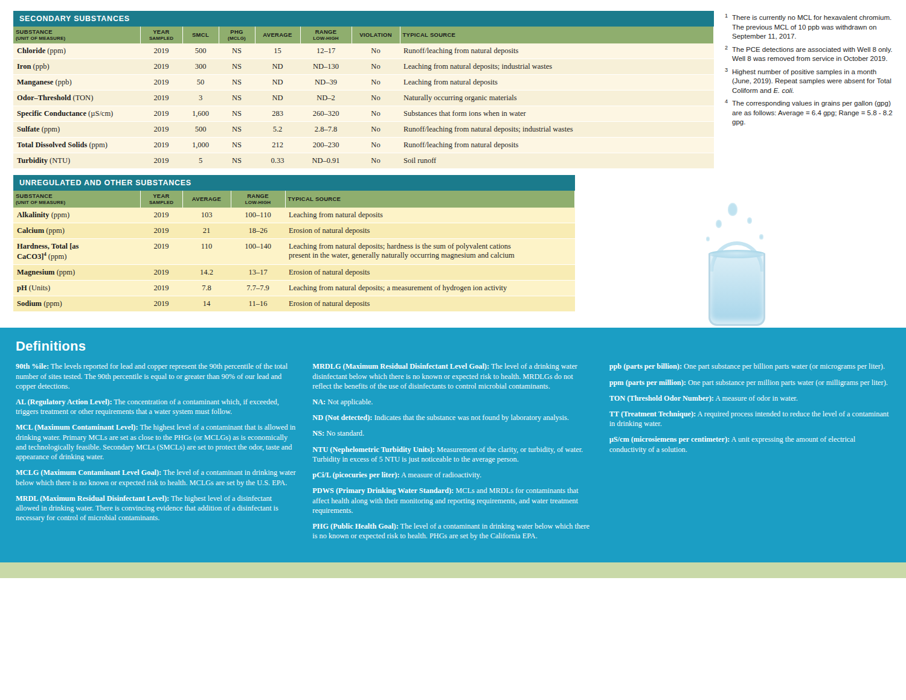SECONDARY SUBSTANCES
| SUBSTANCE (UNIT OF MEASURE) | YEAR SAMPLED | SMCL | PHG (MCLG) | AVERAGE | RANGE LOW-HIGH | VIOLATION | TYPICAL SOURCE |
| --- | --- | --- | --- | --- | --- | --- | --- |
| Chloride (ppm) | 2019 | 500 | NS | 15 | 12–17 | No | Runoff/leaching from natural deposits |
| Iron (ppb) | 2019 | 300 | NS | ND | ND–130 | No | Leaching from natural deposits; industrial wastes |
| Manganese (ppb) | 2019 | 50 | NS | ND | ND–39 | No | Leaching from natural deposits |
| Odor–Threshold (TON) | 2019 | 3 | NS | ND | ND–2 | No | Naturally occurring organic materials |
| Specific Conductance (µS/cm) | 2019 | 1,600 | NS | 283 | 260–320 | No | Substances that form ions when in water |
| Sulfate (ppm) | 2019 | 500 | NS | 5.2 | 2.8–7.8 | No | Runoff/leaching from natural deposits; industrial wastes |
| Total Dissolved Solids (ppm) | 2019 | 1,000 | NS | 212 | 200–230 | No | Runoff/leaching from natural deposits |
| Turbidity (NTU) | 2019 | 5 | NS | 0.33 | ND–0.91 | No | Soil runoff |
UNREGULATED AND OTHER SUBSTANCES
| SUBSTANCE (UNIT OF MEASURE) | YEAR SAMPLED | AVERAGE | RANGE LOW-HIGH | TYPICAL SOURCE |
| --- | --- | --- | --- | --- |
| Alkalinity (ppm) | 2019 | 103 | 100–110 | Leaching from natural deposits |
| Calcium (ppm) | 2019 | 21 | 18–26 | Erosion of natural deposits |
| Hardness, Total [as CaCO3] 4 (ppm) | 2019 | 110 | 100–140 | Leaching from natural deposits; hardness is the sum of polyvalent cations present in the water, generally naturally occurring magnesium and calcium |
| Magnesium (ppm) | 2019 | 14.2 | 13–17 | Erosion of natural deposits |
| pH (Units) | 2019 | 7.8 | 7.7–7.9 | Leaching from natural deposits; a measurement of hydrogen ion activity |
| Sodium (ppm) | 2019 | 14 | 11–16 | Erosion of natural deposits |
1 There is currently no MCL for hexavalent chromium. The previous MCL of 10 ppb was withdrawn on September 11, 2017.
2 The PCE detections are associated with Well 8 only. Well 8 was removed from service in October 2019.
3 Highest number of positive samples in a month (June, 2019). Repeat samples were absent for Total Coliform and E. coli.
4 The corresponding values in grains per gallon (gpg) are as follows: Average = 6.4 gpg; Range = 5.8 - 8.2 gpg.
Definitions
90th %ile: The levels reported for lead and copper represent the 90th percentile of the total number of sites tested. The 90th percentile is equal to or greater than 90% of our lead and copper detections.
AL (Regulatory Action Level): The concentration of a contaminant which, if exceeded, triggers treatment or other requirements that a water system must follow.
MCL (Maximum Contaminant Level): The highest level of a contaminant that is allowed in drinking water. Primary MCLs are set as close to the PHGs (or MCLGs) as is economically and technologically feasible. Secondary MCLs (SMCLs) are set to protect the odor, taste and appearance of drinking water.
MCLG (Maximum Contaminant Level Goal): The level of a contaminant in drinking water below which there is no known or expected risk to health. MCLGs are set by the U.S. EPA.
MRDL (Maximum Residual Disinfectant Level): The highest level of a disinfectant allowed in drinking water. There is convincing evidence that addition of a disinfectant is necessary for control of microbial contaminants.
MRDLG (Maximum Residual Disinfectant Level Goal): The level of a drinking water disinfectant below which there is no known or expected risk to health. MRDLGs do not reflect the benefits of the use of disinfectants to control microbial contaminants.
NA: Not applicable.
ND (Not detected): Indicates that the substance was not found by laboratory analysis.
NS: No standard.
NTU (Nephelometric Turbidity Units): Measurement of the clarity, or turbidity, of water. Turbidity in excess of 5 NTU is just noticeable to the average person.
pCi/L (picocuries per liter): A measure of radioactivity.
PDWS (Primary Drinking Water Standard): MCLs and MRDLs for contaminants that affect health along with their monitoring and reporting requirements, and water treatment requirements.
PHG (Public Health Goal): The level of a contaminant in drinking water below which there is no known or expected risk to health. PHGs are set by the California EPA.
ppb (parts per billion): One part substance per billion parts water (or micrograms per liter).
ppm (parts per million): One part substance per million parts water (or milligrams per liter).
TON (Threshold Odor Number): A measure of odor in water.
TT (Treatment Technique): A required process intended to reduce the level of a contaminant in drinking water.
µS/cm (microsiemens per centimeter): A unit expressing the amount of electrical conductivity of a solution.